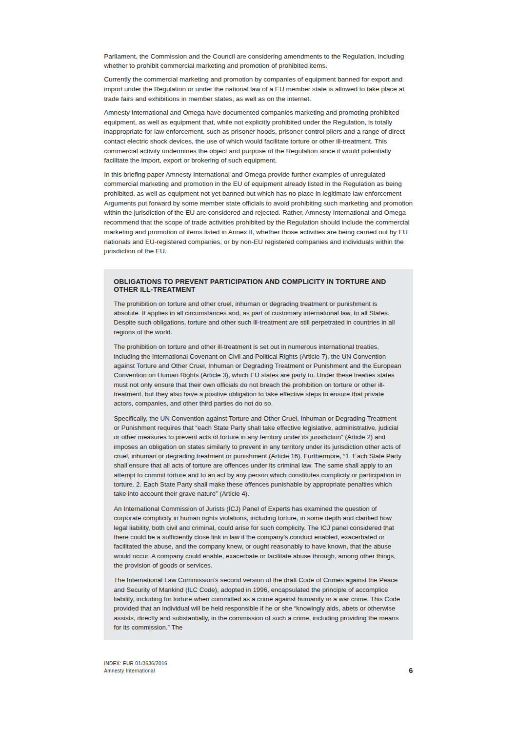Parliament, the Commission and the Council are considering amendments to the Regulation, including whether to prohibit commercial marketing and promotion of prohibited items.
Currently the commercial marketing and promotion by companies of equipment banned for export and import under the Regulation or under the national law of a EU member state is allowed to take place at trade fairs and exhibitions in member states, as well as on the internet.
Amnesty International and Omega have documented companies marketing and promoting prohibited equipment, as well as equipment that, while not explicitly prohibited under the Regulation, is totally inappropriate for law enforcement, such as prisoner hoods, prisoner control pliers and a range of direct contact electric shock devices, the use of which would facilitate torture or other ill-treatment. This commercial activity undermines the object and purpose of the Regulation since it would potentially facilitate the import, export or brokering of such equipment.
In this briefing paper Amnesty International and Omega provide further examples of unregulated commercial marketing and promotion in the EU of equipment already listed in the Regulation as being prohibited, as well as equipment not yet banned but which has no place in legitimate law enforcement Arguments put forward by some member state officials to avoid prohibiting such marketing and promotion within the jurisdiction of the EU are considered and rejected. Rather, Amnesty International and Omega recommend that the scope of trade activities prohibited by the Regulation should include the commercial marketing and promotion of items listed in Annex II, whether those activities are being carried out by EU nationals and EU-registered companies, or by non-EU registered companies and individuals within the jurisdiction of the EU.
Obligations to prevent participation and complicity in torture and other ill-treatment
The prohibition on torture and other cruel, inhuman or degrading treatment or punishment is absolute. It applies in all circumstances and, as part of customary international law, to all States. Despite such obligations, torture and other such ill-treatment are still perpetrated in countries in all regions of the world.
The prohibition on torture and other ill-treatment is set out in numerous international treaties, including the International Covenant on Civil and Political Rights (Article 7), the UN Convention against Torture and Other Cruel, Inhuman or Degrading Treatment or Punishment and the European Convention on Human Rights (Article 3), which EU states are party to. Under these treaties states must not only ensure that their own officials do not breach the prohibition on torture or other ill-treatment, but they also have a positive obligation to take effective steps to ensure that private actors, companies, and other third parties do not do so.
Specifically, the UN Convention against Torture and Other Cruel, Inhuman or Degrading Treatment or Punishment requires that “each State Party shall take effective legislative, administrative, judicial or other measures to prevent acts of torture in any territory under its jurisdiction” (Article 2) and imposes an obligation on states similarly to prevent in any territory under its jurisdiction other acts of cruel, inhuman or degrading treatment or punishment (Article 16). Furthermore, “1. Each State Party shall ensure that all acts of torture are offences under its criminal law. The same shall apply to an attempt to commit torture and to an act by any person which constitutes complicity or participation in torture. 2. Each State Party shall make these offences punishable by appropriate penalties which take into account their grave nature” (Article 4).
An International Commission of Jurists (ICJ) Panel of Experts has examined the question of corporate complicity in human rights violations, including torture, in some depth and clarified how legal liability, both civil and criminal, could arise for such complicity. The ICJ panel considered that there could be a sufficiently close link in law if the company’s conduct enabled, exacerbated or facilitated the abuse, and the company knew, or ought reasonably to have known, that the abuse would occur. A company could enable, exacerbate or facilitate abuse through, among other things, the provision of goods or services.
The International Law Commission’s second version of the draft Code of Crimes against the Peace and Security of Mankind (ILC Code), adopted in 1996, encapsulated the principle of accomplice liability, including for torture when committed as a crime against humanity or a war crime. This Code provided that an individual will be held responsible if he or she “knowingly aids, abets or otherwise assists, directly and substantially, in the commission of such a crime, including providing the means for its commission.” The
INDEX: EUR 01/3636/2016
Amnesty International
6